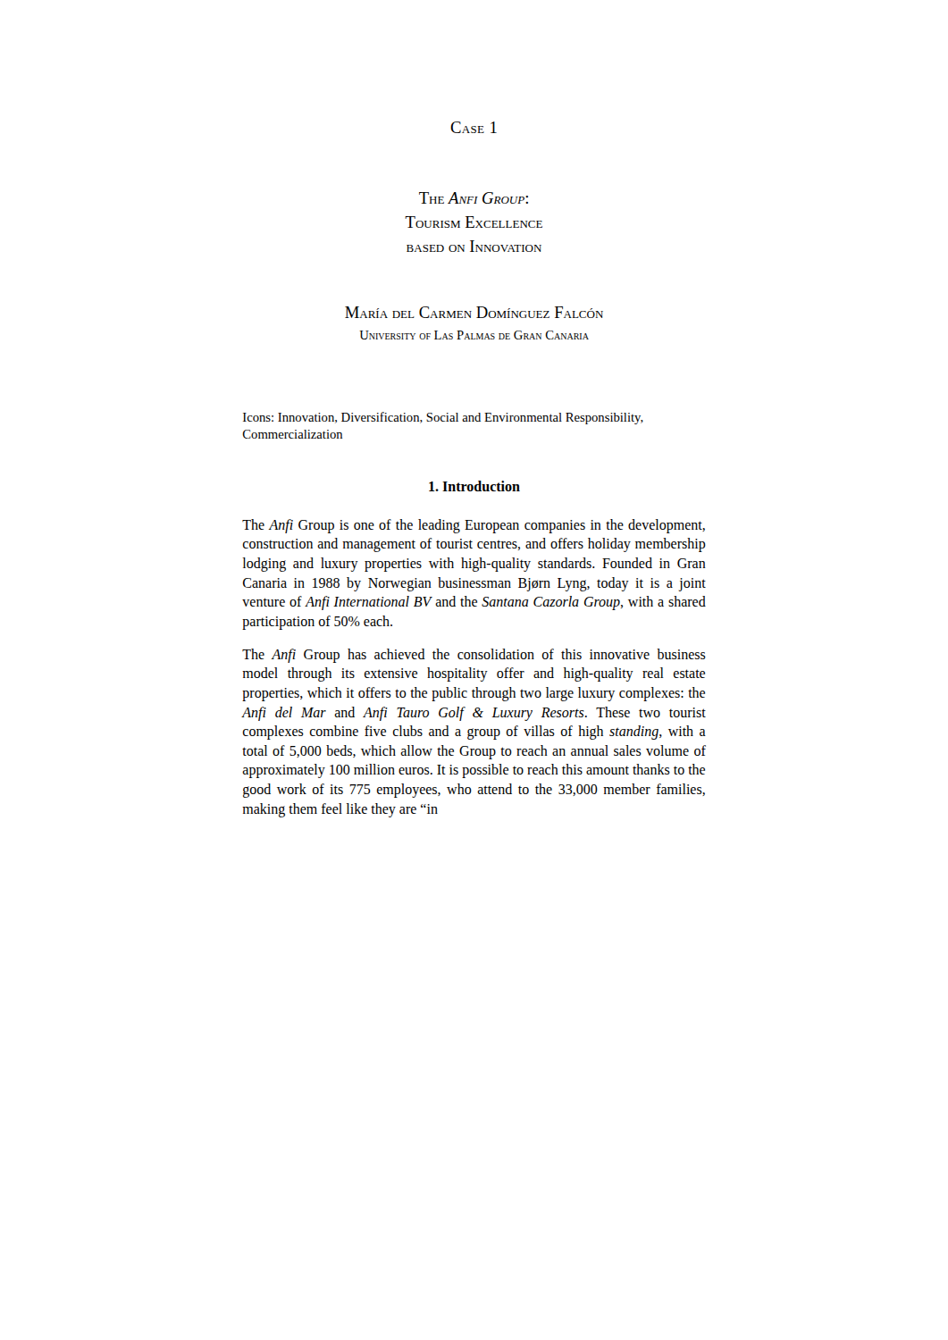Case 1
The Anfi Group:
Tourism Excellence
based on Innovation
María del Carmen Domínguez Falcón
University of Las Palmas de Gran Canaria
Icons: Innovation, Diversification, Social and Environmental Responsibility, Commercialization
1. Introduction
The Anfi Group is one of the leading European companies in the development, construction and management of tourist centres, and offers holiday membership lodging and luxury properties with high-quality standards. Founded in Gran Canaria in 1988 by Norwegian businessman Bjørn Lyng, today it is a joint venture of Anfi International BV and the Santana Cazorla Group, with a shared participation of 50% each.
The Anfi Group has achieved the consolidation of this innovative business model through its extensive hospitality offer and high-quality real estate properties, which it offers to the public through two large luxury complexes: the Anfi del Mar and Anfi Tauro Golf & Luxury Resorts. These two tourist complexes combine five clubs and a group of villas of high standing, with a total of 5,000 beds, which allow the Group to reach an annual sales volume of approximately 100 million euros. It is possible to reach this amount thanks to the good work of its 775 employees, who attend to the 33,000 member families, making them feel like they are “in